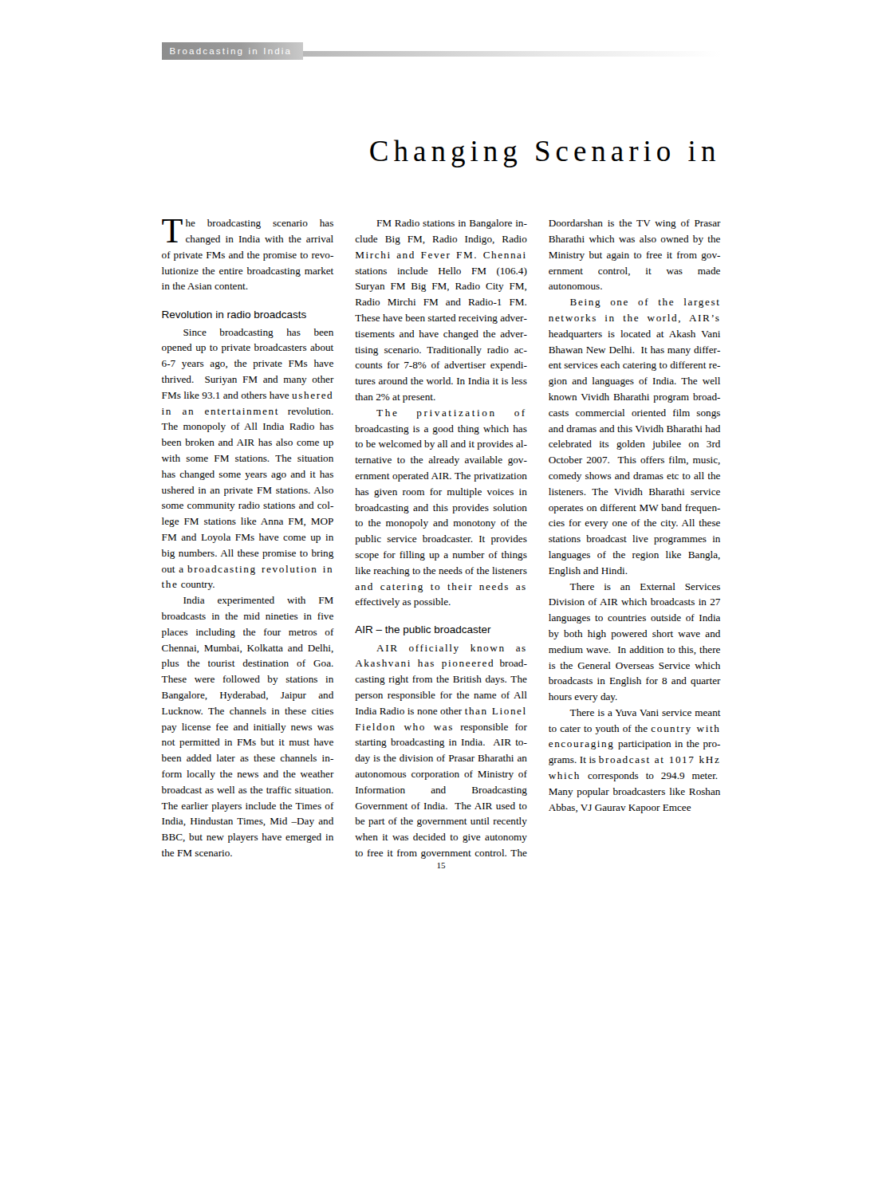Broadcasting in India
Changing Scenario in
The broadcasting scenario has changed in India with the arrival of private FMs and the promise to revolutionize the entire broadcasting market in the Asian content.
Revolution in radio broadcasts
Since broadcasting has been opened up to private broadcasters about 6-7 years ago, the private FMs have thrived. Suriyan FM and many other FMs like 93.1 and others have ushered in an entertainment revolution. The monopoly of All India Radio has been broken and AIR has also come up with some FM stations. The situation has changed some years ago and it has ushered in an private FM stations. Also some community radio stations and college FM stations like Anna FM, MOP FM and Loyola FMs have come up in big numbers. All these promise to bring out a broadcasting revolution in the country.
India experimented with FM broadcasts in the mid nineties in five places including the four metros of Chennai, Mumbai, Kolkatta and Delhi, plus the tourist destination of Goa. These were followed by stations in Bangalore, Hyderabad, Jaipur and Lucknow. The channels in these cities pay license fee and initially news was not permitted in FMs but it must have been added later as these channels inform locally the news and the weather broadcast as well as the traffic situation. The earlier players include the Times of India, Hindustan Times, Mid –Day and BBC, but new players have emerged in the FM scenario.
FM Radio stations in Bangalore include Big FM, Radio Indigo, Radio Mirchi and Fever FM. Chennai stations include Hello FM (106.4) Suryan FM Big FM, Radio City FM, Radio Mirchi FM and Radio-1 FM. These have been started receiving advertisements and have changed the advertising scenario. Traditionally radio accounts for 7-8% of advertiser expenditures around the world. In India it is less than 2% at present.
The privatization of broadcasting is a good thing which has to be welcomed by all and it provides alternative to the already available government operated AIR. The privatization has given room for multiple voices in broadcasting and this provides solution to the monopoly and monotony of the public service broadcaster. It provides scope for filling up a number of things like reaching to the needs of the listeners and catering to their needs as effectively as possible.
AIR – the public broadcaster
AIR officially known as Akashvani has pioneered broadcasting right from the British days. The person responsible for the name of All India Radio is none other than Lionel Fieldon who was responsible for starting broadcasting in India. AIR today is the division of Prasar Bharathi an autonomous corporation of Ministry of Information and Broadcasting Government of India. The AIR used to be part of the government until recently when it was decided to give autonomy to free it from government control. The Doordarshan is the TV wing of Prasar Bharathi which was also owned by the Ministry but again to free it from government control, it was made autonomous.
Being one of the largest networks in the world, AIR’s headquarters is located at Akash Vani Bhawan New Delhi. It has many different services each catering to different region and languages of India. The well known Vividh Bharathi program broadcasts commercial oriented film songs and dramas and this Vividh Bharathi had celebrated its golden jubilee on 3rd October 2007. This offers film, music, comedy shows and dramas etc to all the listeners. The Vividh Bharathi service operates on different MW band frequencies for every one of the city. All these stations broadcast live programmes in languages of the region like Bangla, English and Hindi.
There is an External Services Division of AIR which broadcasts in 27 languages to countries outside of India by both high powered short wave and medium wave. In addition to this, there is the General Overseas Service which broadcasts in English for 8 and quarter hours every day.
There is a Yuva Vani service meant to cater to youth of the country with encouraging participation in the programs. It is broadcast at 1017 kHz which corresponds to 294.9 meter. Many popular broadcasters like Roshan Abbas, VJ Gaurav Kapoor Emcee
15